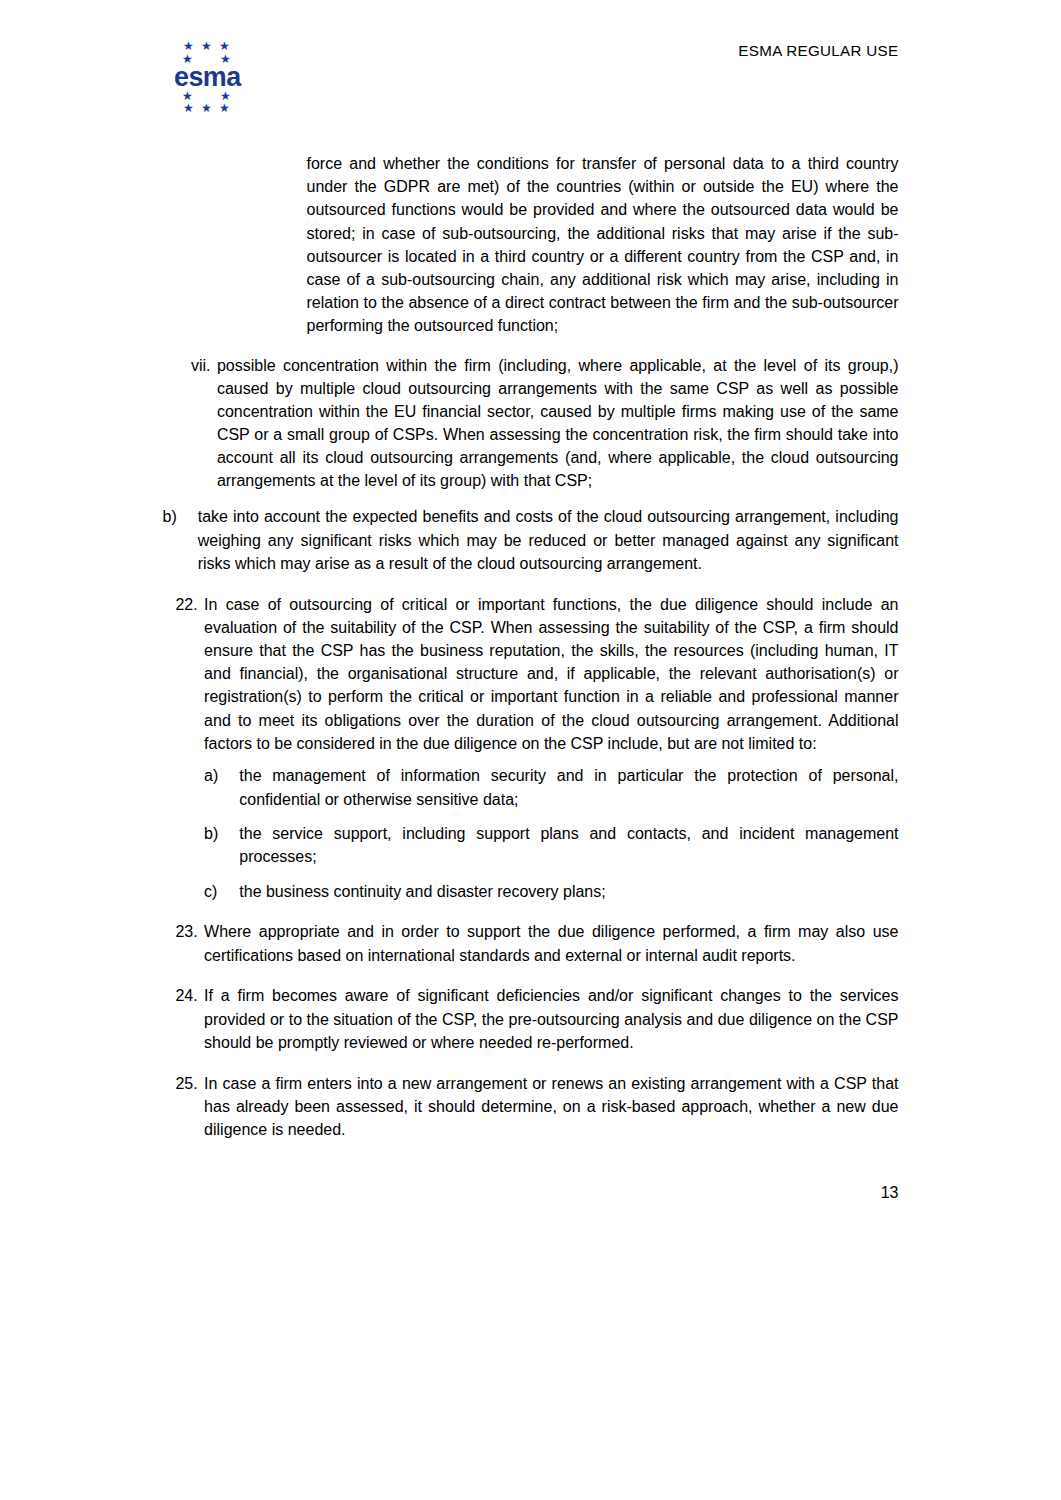★ ★ ★
★ ★
esma
★ ★
★ ★ ★
ESMA REGULAR USE
force and whether the conditions for transfer of personal data to a third country under the GDPR are met) of the countries (within or outside the EU) where the outsourced functions would be provided and where the outsourced data would be stored; in case of sub-outsourcing, the additional risks that may arise if the sub-outsourcer is located in a third country or a different country from the CSP and, in case of a sub-outsourcing chain, any additional risk which may arise, including in relation to the absence of a direct contract between the firm and the sub-outsourcer performing the outsourced function;
vii. possible concentration within the firm (including, where applicable, at the level of its group,) caused by multiple cloud outsourcing arrangements with the same CSP as well as possible concentration within the EU financial sector, caused by multiple firms making use of the same CSP or a small group of CSPs. When assessing the concentration risk, the firm should take into account all its cloud outsourcing arrangements (and, where applicable, the cloud outsourcing arrangements at the level of its group) with that CSP;
b) take into account the expected benefits and costs of the cloud outsourcing arrangement, including weighing any significant risks which may be reduced or better managed against any significant risks which may arise as a result of the cloud outsourcing arrangement.
22. In case of outsourcing of critical or important functions, the due diligence should include an evaluation of the suitability of the CSP. When assessing the suitability of the CSP, a firm should ensure that the CSP has the business reputation, the skills, the resources (including human, IT and financial), the organisational structure and, if applicable, the relevant authorisation(s) or registration(s) to perform the critical or important function in a reliable and professional manner and to meet its obligations over the duration of the cloud outsourcing arrangement. Additional factors to be considered in the due diligence on the CSP include, but are not limited to:
a) the management of information security and in particular the protection of personal, confidential or otherwise sensitive data;
b) the service support, including support plans and contacts, and incident management processes;
c) the business continuity and disaster recovery plans;
23. Where appropriate and in order to support the due diligence performed, a firm may also use certifications based on international standards and external or internal audit reports.
24. If a firm becomes aware of significant deficiencies and/or significant changes to the services provided or to the situation of the CSP, the pre-outsourcing analysis and due diligence on the CSP should be promptly reviewed or where needed re-performed.
25. In case a firm enters into a new arrangement or renews an existing arrangement with a CSP that has already been assessed, it should determine, on a risk-based approach, whether a new due diligence is needed.
13